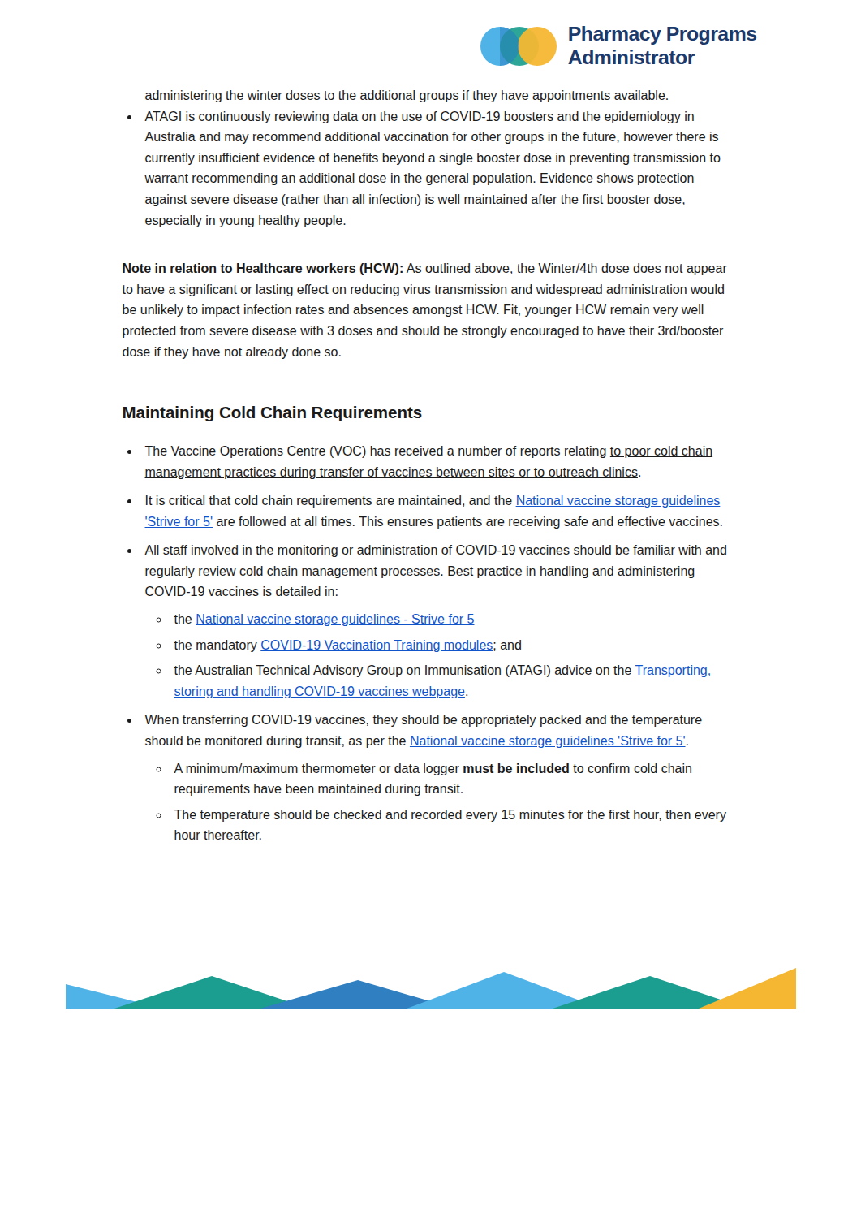Pharmacy Programs
Administrator
administering the winter doses to the additional groups if they have appointments available.
ATAGI is continuously reviewing data on the use of COVID-19 boosters and the epidemiology in Australia and may recommend additional vaccination for other groups in the future, however there is currently insufficient evidence of benefits beyond a single booster dose in preventing transmission to warrant recommending an additional dose in the general population. Evidence shows protection against severe disease (rather than all infection) is well maintained after the first booster dose, especially in young healthy people.
Note in relation to Healthcare workers (HCW): As outlined above, the Winter/4th dose does not appear to have a significant or lasting effect on reducing virus transmission and widespread administration would be unlikely to impact infection rates and absences amongst HCW. Fit, younger HCW remain very well protected from severe disease with 3 doses and should be strongly encouraged to have their 3rd/booster dose if they have not already done so.
Maintaining Cold Chain Requirements
The Vaccine Operations Centre (VOC) has received a number of reports relating to poor cold chain management practices during transfer of vaccines between sites or to outreach clinics.
It is critical that cold chain requirements are maintained, and the National vaccine storage guidelines 'Strive for 5' are followed at all times. This ensures patients are receiving safe and effective vaccines.
All staff involved in the monitoring or administration of COVID-19 vaccines should be familiar with and regularly review cold chain management processes. Best practice in handling and administering COVID-19 vaccines is detailed in:
the National vaccine storage guidelines - Strive for 5
the mandatory COVID-19 Vaccination Training modules; and
the Australian Technical Advisory Group on Immunisation (ATAGI) advice on the Transporting, storing and handling COVID-19 vaccines webpage.
When transferring COVID-19 vaccines, they should be appropriately packed and the temperature should be monitored during transit, as per the National vaccine storage guidelines 'Strive for 5'.
A minimum/maximum thermometer or data logger must be included to confirm cold chain requirements have been maintained during transit.
The temperature should be checked and recorded every 15 minutes for the first hour, then every hour thereafter.